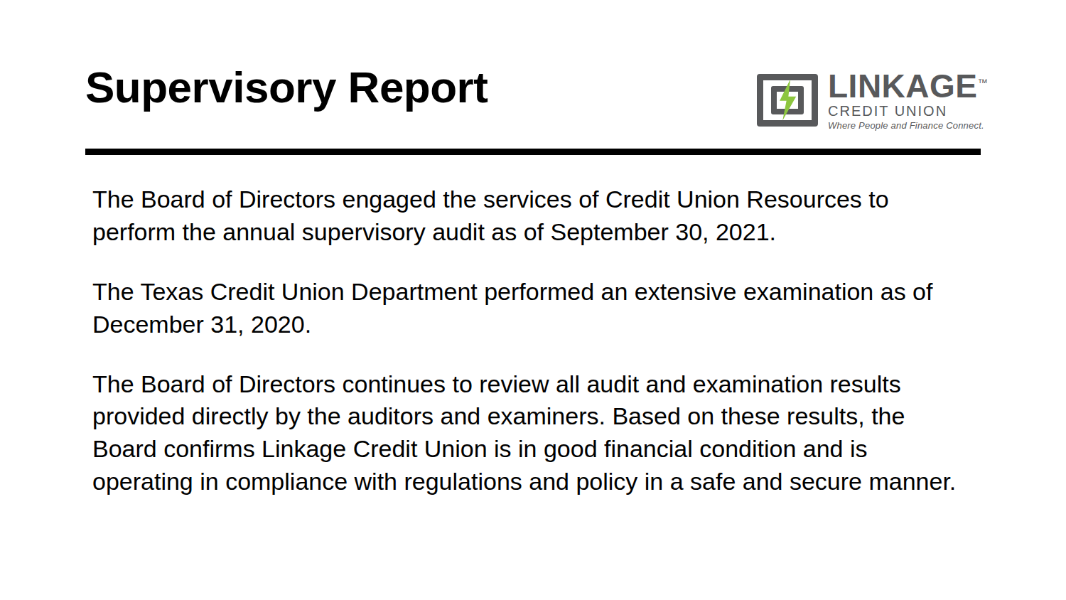Supervisory Report
LINKAGE™
CREDIT UNION
Where People and Finance Connect.
The Board of Directors engaged the services of Credit Union Resources to perform the annual supervisory audit as of September 30, 2021.
The Texas Credit Union Department performed an extensive examination as of December 31, 2020.
The Board of Directors continues to review all audit and examination results provided directly by the auditors and examiners. Based on these results, the Board confirms Linkage Credit Union is in good financial condition and is operating in compliance with regulations and policy in a safe and secure manner.